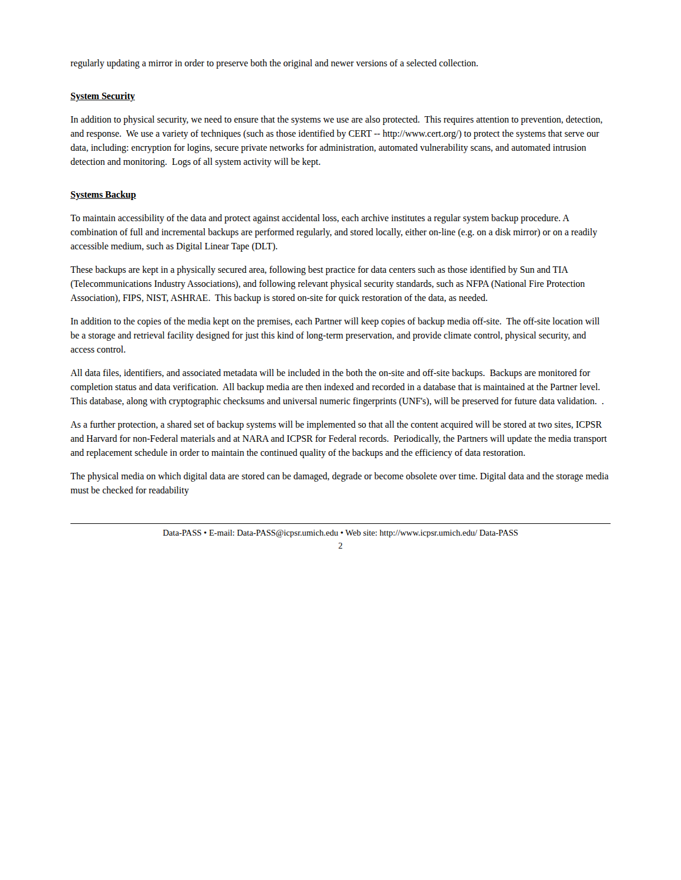regularly updating a mirror in order to preserve both the original and newer versions of a selected collection.
System Security
In addition to physical security, we need to ensure that the systems we use are also protected. This requires attention to prevention, detection, and response. We use a variety of techniques (such as those identified by CERT -- http://www.cert.org/) to protect the systems that serve our data, including: encryption for logins, secure private networks for administration, automated vulnerability scans, and automated intrusion detection and monitoring. Logs of all system activity will be kept.
Systems Backup
To maintain accessibility of the data and protect against accidental loss, each archive institutes a regular system backup procedure. A combination of full and incremental backups are performed regularly, and stored locally, either on-line (e.g. on a disk mirror) or on a readily accessible medium, such as Digital Linear Tape (DLT).
These backups are kept in a physically secured area, following best practice for data centers such as those identified by Sun and TIA (Telecommunications Industry Associations), and following relevant physical security standards, such as NFPA (National Fire Protection Association), FIPS, NIST, ASHRAE. This backup is stored on-site for quick restoration of the data, as needed.
In addition to the copies of the media kept on the premises, each Partner will keep copies of backup media off-site. The off-site location will be a storage and retrieval facility designed for just this kind of long-term preservation, and provide climate control, physical security, and access control.
All data files, identifiers, and associated metadata will be included in the both the on-site and off-site backups. Backups are monitored for completion status and data verification. All backup media are then indexed and recorded in a database that is maintained at the Partner level. This database, along with cryptographic checksums and universal numeric fingerprints (UNF's), will be preserved for future data validation. .
As a further protection, a shared set of backup systems will be implemented so that all the content acquired will be stored at two sites, ICPSR and Harvard for non-Federal materials and at NARA and ICPSR for Federal records. Periodically, the Partners will update the media transport and replacement schedule in order to maintain the continued quality of the backups and the efficiency of data restoration.
The physical media on which digital data are stored can be damaged, degrade or become obsolete over time. Digital data and the storage media must be checked for readability
Data-PASS • E-mail: Data-PASS@icpsr.umich.edu • Web site: http://www.icpsr.umich.edu/ Data-PASS
2